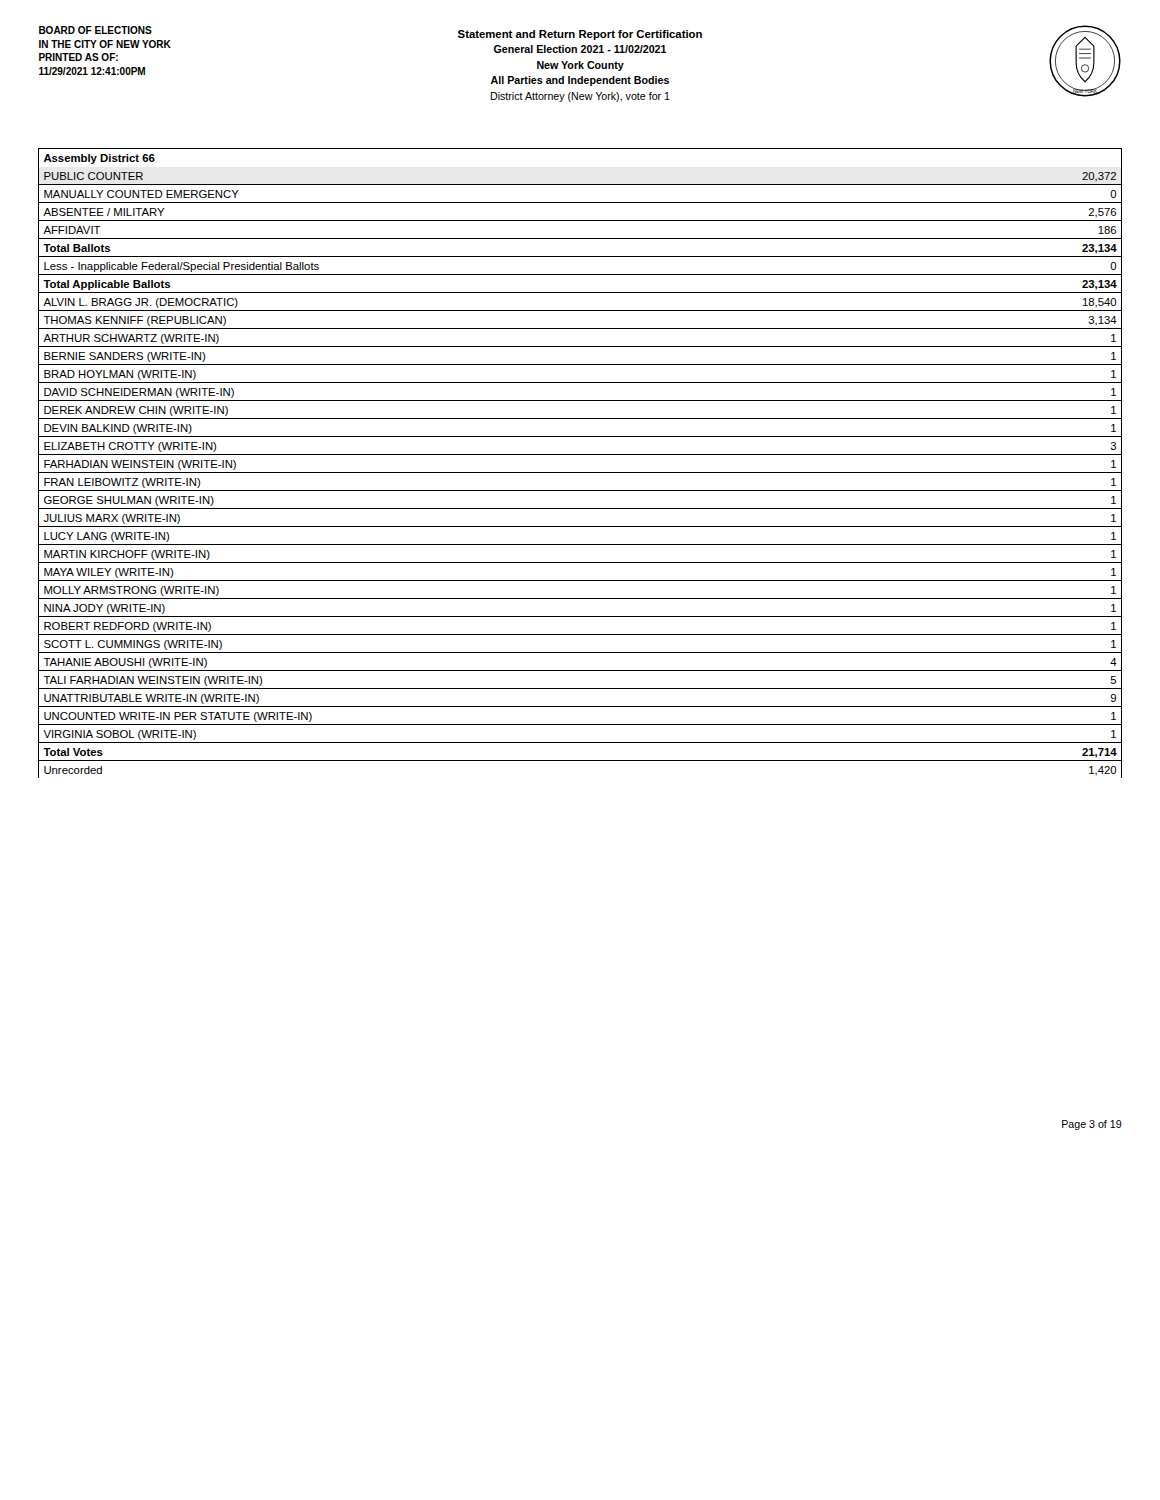BOARD OF ELECTIONS
IN THE CITY OF NEW YORK
PRINTED AS OF:
11/29/2021 12:41:00PM
Statement and Return Report for Certification
General Election 2021 - 11/02/2021
New York County
All Parties and Independent Bodies
District Attorney (New York), vote for 1
NEW YORK
Assembly District 66
| PUBLIC COUNTER | 20,372 |
| MANUALLY COUNTED EMERGENCY | 0 |
| ABSENTEE / MILITARY | 2,576 |
| AFFIDAVIT | 186 |
| Total Ballots | 23,134 |
| Less - Inapplicable Federal/Special Presidential Ballots | 0 |
| Total Applicable Ballots | 23,134 |
| ALVIN L. BRAGG JR. (DEMOCRATIC) | 18,540 |
| THOMAS KENNIFF (REPUBLICAN) | 3,134 |
| ARTHUR SCHWARTZ (WRITE-IN) | 1 |
| BERNIE SANDERS (WRITE-IN) | 1 |
| BRAD HOYLMAN (WRITE-IN) | 1 |
| DAVID SCHNEIDERMAN (WRITE-IN) | 1 |
| DEREK ANDREW CHIN (WRITE-IN) | 1 |
| DEVIN BALKIND (WRITE-IN) | 1 |
| ELIZABETH CROTTY (WRITE-IN) | 3 |
| FARHADIAN WEINSTEIN (WRITE-IN) | 1 |
| FRAN LEIBOWITZ (WRITE-IN) | 1 |
| GEORGE SHULMAN (WRITE-IN) | 1 |
| JULIUS MARX (WRITE-IN) | 1 |
| LUCY LANG (WRITE-IN) | 1 |
| MARTIN KIRCHOFF (WRITE-IN) | 1 |
| MAYA WILEY (WRITE-IN) | 1 |
| MOLLY ARMSTRONG (WRITE-IN) | 1 |
| NINA JODY (WRITE-IN) | 1 |
| ROBERT REDFORD (WRITE-IN) | 1 |
| SCOTT L. CUMMINGS (WRITE-IN) | 1 |
| TAHANIE ABOUSHI (WRITE-IN) | 4 |
| TALI FARHADIAN WEINSTEIN (WRITE-IN) | 5 |
| UNATTRIBUTABLE WRITE-IN (WRITE-IN) | 9 |
| UNCOUNTED WRITE-IN PER STATUTE (WRITE-IN) | 1 |
| VIRGINIA SOBOL (WRITE-IN) | 1 |
| Total Votes | 21,714 |
| Unrecorded | 1,420 |
Page 3 of 19